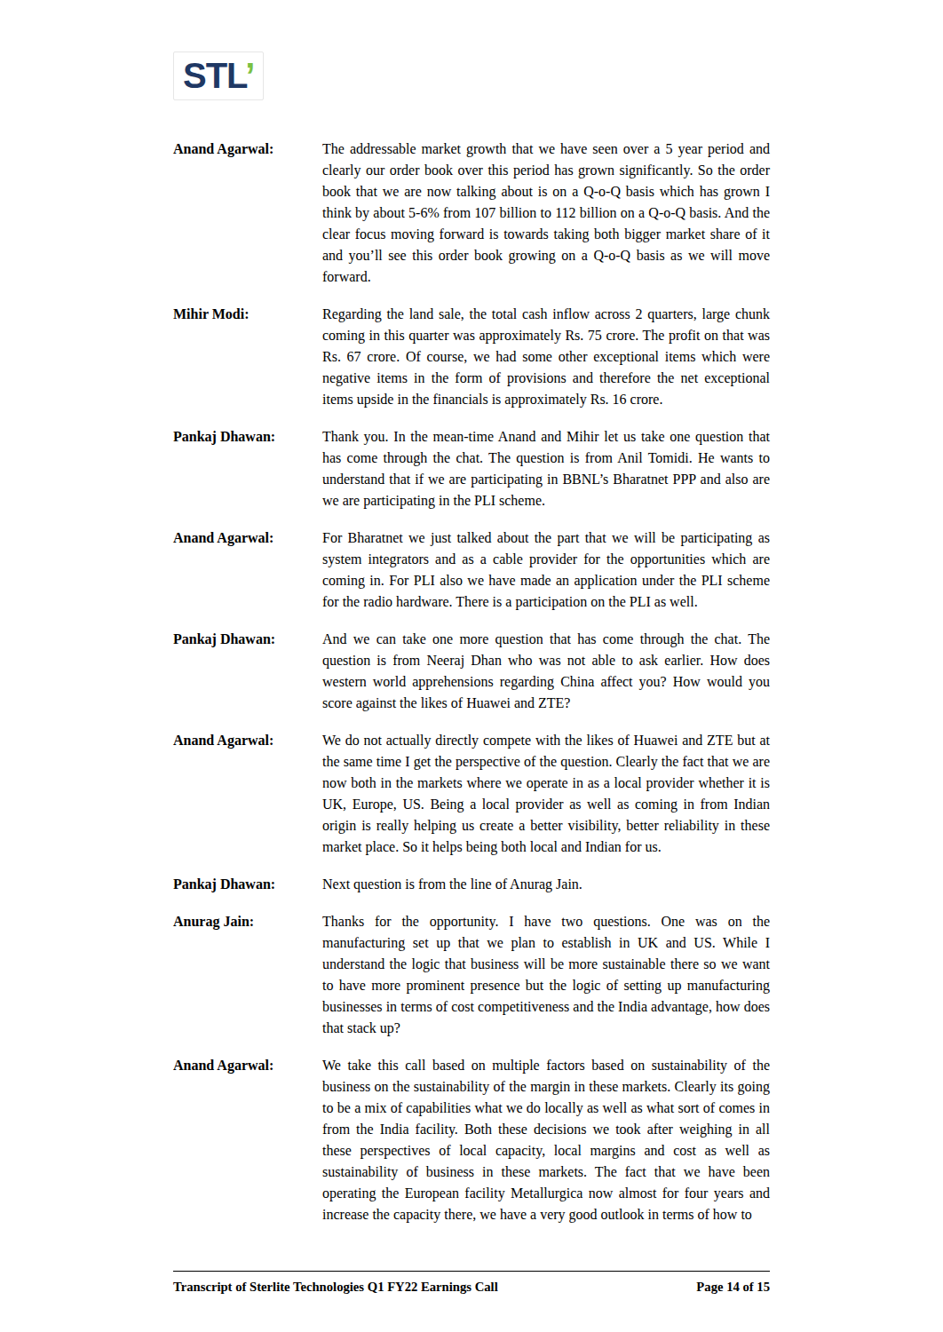STL’
| Anand Agarwal: | The addressable market growth that we have seen over a 5 year period and clearly our order book over this period has grown significantly. So the order book that we are now talking about is on a Q-o-Q basis which has grown I think by about 5-6% from 107 billion to 112 billion on a Q-o-Q basis. And the clear focus moving forward is towards taking both bigger market share of it and you’ll see this order book growing on a Q-o-Q basis as we will move forward. |
| Mihir Modi: | Regarding the land sale, the total cash inflow across 2 quarters, large chunk coming in this quarter was approximately Rs. 75 crore. The profit on that was Rs. 67 crore. Of course, we had some other exceptional items which were negative items in the form of provisions and therefore the net exceptional items upside in the financials is approximately Rs. 16 crore. |
| Pankaj Dhawan: | Thank you. In the mean-time Anand and Mihir let us take one question that has come through the chat. The question is from Anil Tomidi. He wants to understand that if we are participating in BBNL’s Bharatnet PPP and also are we are participating in the PLI scheme. |
| Anand Agarwal: | For Bharatnet we just talked about the part that we will be participating as system integrators and as a cable provider for the opportunities which are coming in. For PLI also we have made an application under the PLI scheme for the radio hardware. There is a participation on the PLI as well. |
| Pankaj Dhawan: | And we can take one more question that has come through the chat. The question is from Neeraj Dhan who was not able to ask earlier. How does western world apprehensions regarding China affect you? How would you score against the likes of Huawei and ZTE? |
| Anand Agarwal: | We do not actually directly compete with the likes of Huawei and ZTE but at the same time I get the perspective of the question. Clearly the fact that we are now both in the markets where we operate in as a local provider whether it is UK, Europe, US. Being a local provider as well as coming in from Indian origin is really helping us create a better visibility, better reliability in these market place. So it helps being both local and Indian for us. |
| Pankaj Dhawan: | Next question is from the line of Anurag Jain. |
| Anurag Jain: | Thanks for the opportunity. I have two questions. One was on the manufacturing set up that we plan to establish in UK and US. While I understand the logic that business will be more sustainable there so we want to have more prominent presence but the logic of setting up manufacturing businesses in terms of cost competitiveness and the India advantage, how does that stack up? |
| Anand Agarwal: | We take this call based on multiple factors based on sustainability of the business on the sustainability of the margin in these markets. Clearly its going to be a mix of capabilities what we do locally as well as what sort of comes in from the India facility. Both these decisions we took after weighing in all these perspectives of local capacity, local margins and cost as well as sustainability of business in these markets. The fact that we have been operating the European facility Metallurgica now almost for four years and increase the capacity there, we have a very good outlook in terms of how to |
Transcript of Sterlite Technologies Q1 FY22 Earnings Call Page 14 of 15